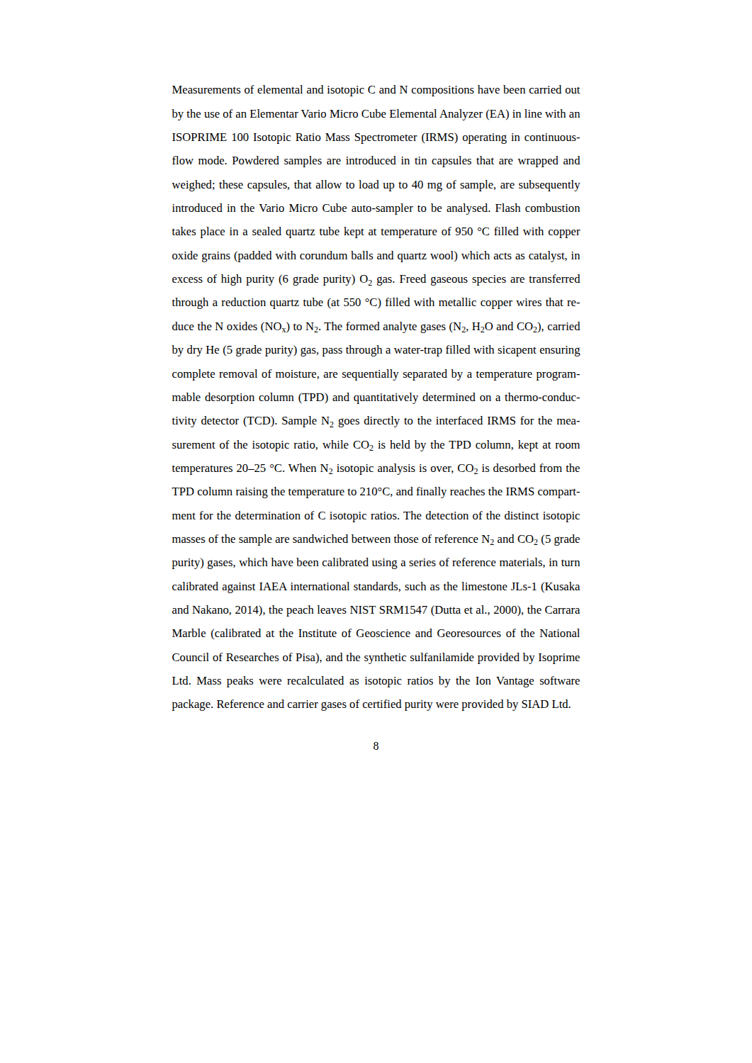Measurements of elemental and isotopic C and N compositions have been carried out by the use of an Elementar Vario Micro Cube Elemental Analyzer (EA) in line with an ISOPRIME 100 Isotopic Ratio Mass Spectrometer (IRMS) operating in continuous-flow mode. Powdered samples are introduced in tin capsules that are wrapped and weighed; these capsules, that allow to load up to 40 mg of sample, are subsequently introduced in the Vario Micro Cube auto-sampler to be analysed. Flash combustion takes place in a sealed quartz tube kept at temperature of 950 °C filled with copper oxide grains (padded with corundum balls and quartz wool) which acts as catalyst, in excess of high purity (6 grade purity) O2 gas. Freed gaseous species are transferred through a reduction quartz tube (at 550 °C) filled with metallic copper wires that reduce the N oxides (NOx) to N2. The formed analyte gases (N2, H2O and CO2), carried by dry He (5 grade purity) gas, pass through a water-trap filled with sicapent ensuring complete removal of moisture, are sequentially separated by a temperature programmable desorption column (TPD) and quantitatively determined on a thermo-conductivity detector (TCD). Sample N2 goes directly to the interfaced IRMS for the measurement of the isotopic ratio, while CO2 is held by the TPD column, kept at room temperatures 20–25 °C. When N2 isotopic analysis is over, CO2 is desorbed from the TPD column raising the temperature to 210°C, and finally reaches the IRMS compartment for the determination of C isotopic ratios. The detection of the distinct isotopic masses of the sample are sandwiched between those of reference N2 and CO2 (5 grade purity) gases, which have been calibrated using a series of reference materials, in turn calibrated against IAEA international standards, such as the limestone JLs-1 (Kusaka and Nakano, 2014), the peach leaves NIST SRM1547 (Dutta et al., 2000), the Carrara Marble (calibrated at the Institute of Geoscience and Georesources of the National Council of Researches of Pisa), and the synthetic sulfanilamide provided by Isoprime Ltd. Mass peaks were recalculated as isotopic ratios by the Ion Vantage software package. Reference and carrier gases of certified purity were provided by SIAD Ltd.
8